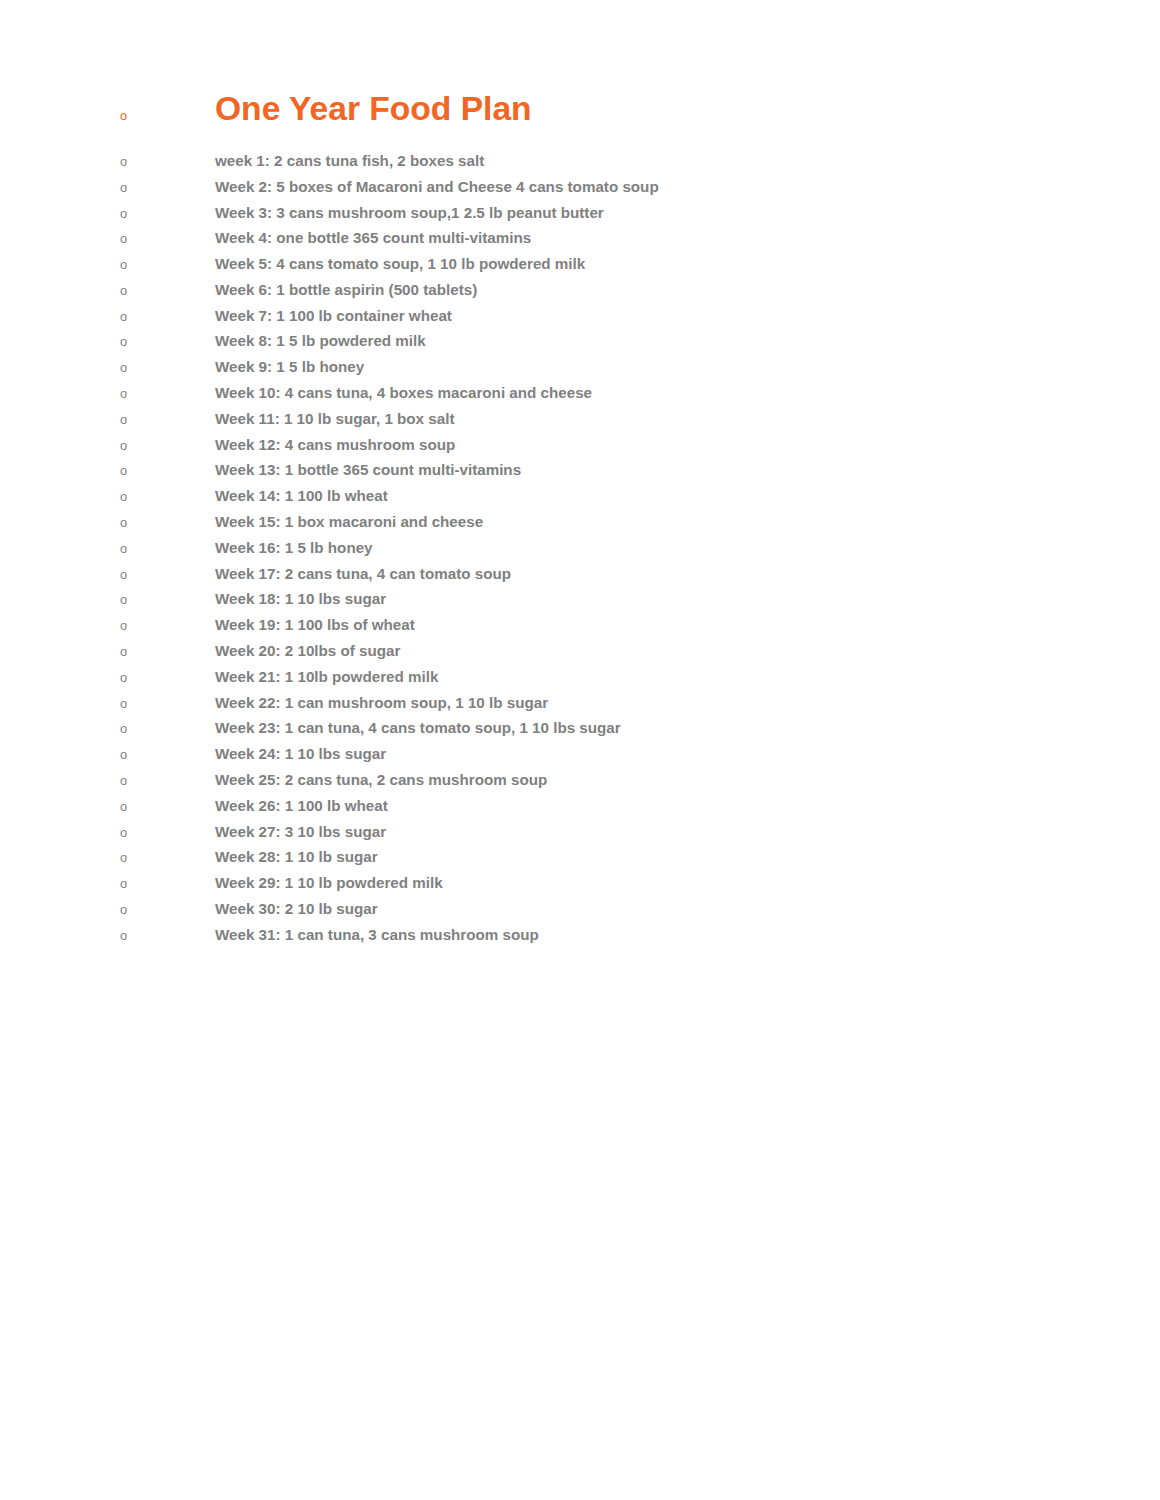o
One Year Food Plan
oweek 1: 2 cans tuna fish, 2 boxes salt
oWeek 2: 5 boxes of Macaroni and Cheese 4 cans tomato soup
oWeek 3: 3 cans mushroom soup,1 2.5 lb peanut butter
oWeek 4: one bottle 365 count multi-vitamins
oWeek 5: 4 cans tomato soup, 1 10 lb powdered milk
oWeek 6: 1 bottle aspirin (500 tablets)
oWeek 7: 1 100 lb container wheat
oWeek 8: 1 5 lb powdered milk
oWeek 9: 1 5 lb honey
oWeek 10: 4 cans tuna, 4 boxes macaroni and cheese
oWeek 11: 1 10 lb sugar, 1 box salt
oWeek 12: 4 cans mushroom soup
oWeek 13: 1 bottle 365 count multi-vitamins
oWeek 14: 1 100 lb wheat
oWeek 15: 1 box macaroni and cheese
oWeek 16: 1 5 lb honey
oWeek 17: 2 cans tuna, 4 can tomato soup
oWeek 18: 1 10 lbs sugar
oWeek 19: 1 100 lbs of wheat
oWeek 20: 2 10lbs of sugar
oWeek 21: 1 10lb powdered milk
oWeek 22: 1 can mushroom soup, 1 10 lb sugar
oWeek 23: 1 can tuna, 4 cans tomato soup, 1 10 lbs sugar
oWeek 24: 1 10 lbs sugar
oWeek 25: 2 cans tuna, 2 cans mushroom soup
oWeek 26: 1 100 lb wheat
oWeek 27: 3 10 lbs sugar
oWeek 28: 1 10 lb sugar
oWeek 29: 1 10 lb powdered milk
oWeek 30: 2 10 lb sugar
oWeek 31: 1 can tuna, 3 cans mushroom soup